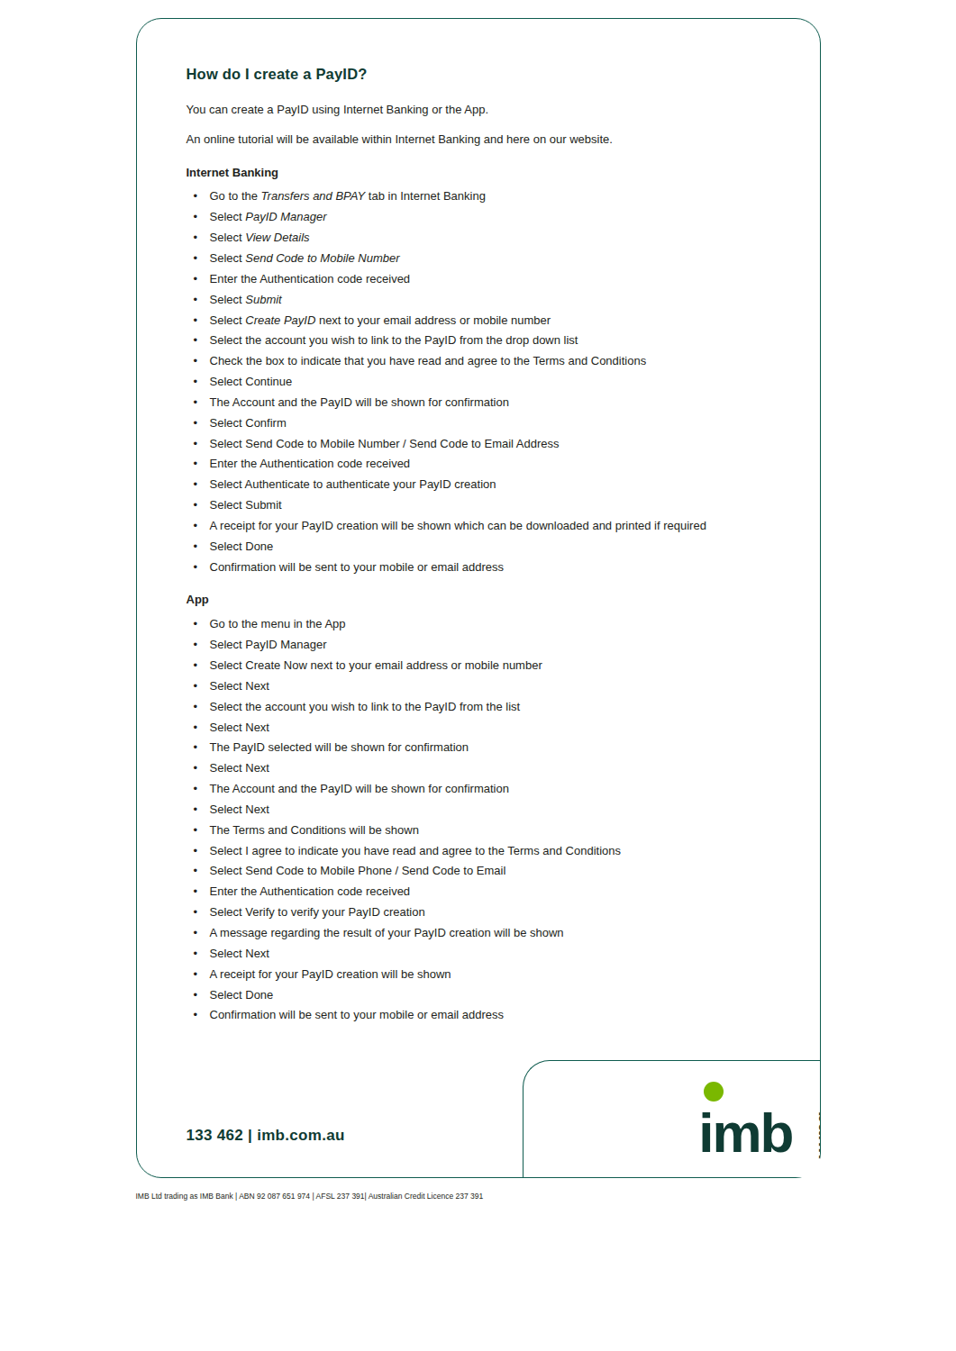How do I create a PayID?
You can create a PayID using Internet Banking or the App.
An online tutorial will be available within Internet Banking and here on our website.
Internet Banking
Go to the Transfers and BPAY tab in Internet Banking
Select PayID Manager
Select View Details
Select Send Code to Mobile Number
Enter the Authentication code received
Select Submit
Select Create PayID next to your email address or mobile number
Select the account you wish to link to the PayID from the drop down list
Check the box to indicate that you have read and agree to the Terms and Conditions
Select Continue
The Account and the PayID will be shown for confirmation
Select Confirm
Select Send Code to Mobile Number / Send Code to Email Address
Enter the Authentication code received
Select Authenticate to authenticate your PayID creation
Select Submit
A receipt for your PayID creation will be shown which can be downloaded and printed if required
Select Done
Confirmation will be sent to your mobile or email address
App
Go to the menu in the App
Select PayID Manager
Select Create Now next to your email address or mobile number
Select Next
Select the account you wish to link to the PayID from the list
Select Next
The PayID selected will be shown for confirmation
Select Next
The Account and the PayID will be shown for confirmation
Select Next
The Terms and Conditions will be shown
Select I agree to indicate you have read and agree to the Terms and Conditions
Select Send Code to Mobile Phone / Send Code to Email
Enter the Authentication code received
Select Verify to verify your PayID creation
A message regarding the result of your PayID creation will be shown
Select Next
A receipt for your PayID creation will be shown
Select Done
Confirmation will be sent to your mobile or email address
133 462 | imb.com.au
imb bank
IMB Ltd trading as IMB Bank | ABN 92 087 651 974 | AFSL 237 391| Australian Credit Licence 237 391